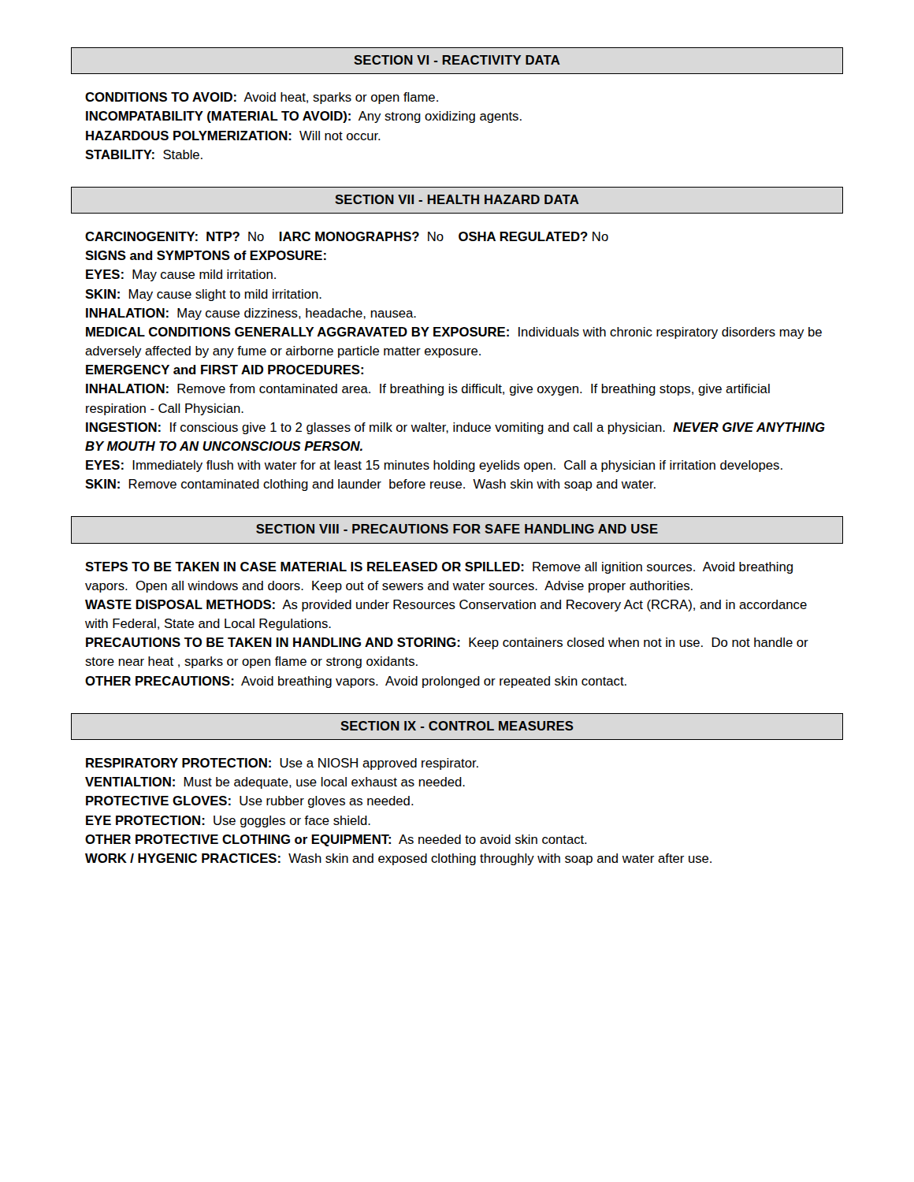SECTION VI - REACTIVITY DATA
CONDITIONS TO AVOID: Avoid heat, sparks or open flame.
INCOMPATABILITY (MATERIAL TO AVOID): Any strong oxidizing agents.
HAZARDOUS POLYMERIZATION: Will not occur.
STABILITY: Stable.
SECTION VII - HEALTH HAZARD DATA
CARCINOGENITY: NTP? No IARC MONOGRAPHS? No OSHA REGULATED? No
SIGNS and SYMPTONS of EXPOSURE:
EYES: May cause mild irritation.
SKIN: May cause slight to mild irritation.
INHALATION: May cause dizziness, headache, nausea.
MEDICAL CONDITIONS GENERALLY AGGRAVATED BY EXPOSURE: Individuals with chronic respiratory disorders may be adversely affected by any fume or airborne particle matter exposure.
EMERGENCY and FIRST AID PROCEDURES:
INHALATION: Remove from contaminated area. If breathing is difficult, give oxygen. If breathing stops, give artificial respiration - Call Physician.
INGESTION: If conscious give 1 to 2 glasses of milk or walter, induce vomiting and call a physician. NEVER GIVE ANYTHING BY MOUTH TO AN UNCONSCIOUS PERSON.
EYES: Immediately flush with water for at least 15 minutes holding eyelids open. Call a physician if irritation developes.
SKIN: Remove contaminated clothing and launder before reuse. Wash skin with soap and water.
SECTION VIII - PRECAUTIONS FOR SAFE HANDLING AND USE
STEPS TO BE TAKEN IN CASE MATERIAL IS RELEASED OR SPILLED: Remove all ignition sources. Avoid breathing vapors. Open all windows and doors. Keep out of sewers and water sources. Advise proper authorities.
WASTE DISPOSAL METHODS: As provided under Resources Conservation and Recovery Act (RCRA), and in accordance with Federal, State and Local Regulations.
PRECAUTIONS TO BE TAKEN IN HANDLING AND STORING: Keep containers closed when not in use. Do not handle or store near heat , sparks or open flame or strong oxidants.
OTHER PRECAUTIONS: Avoid breathing vapors. Avoid prolonged or repeated skin contact.
SECTION IX - CONTROL MEASURES
RESPIRATORY PROTECTION: Use a NIOSH approved respirator.
VENTIALTION: Must be adequate, use local exhaust as needed.
PROTECTIVE GLOVES: Use rubber gloves as needed.
EYE PROTECTION: Use goggles or face shield.
OTHER PROTECTIVE CLOTHING or EQUIPMENT: As needed to avoid skin contact.
WORK / HYGENIC PRACTICES: Wash skin and exposed clothing throughly with soap and water after use.